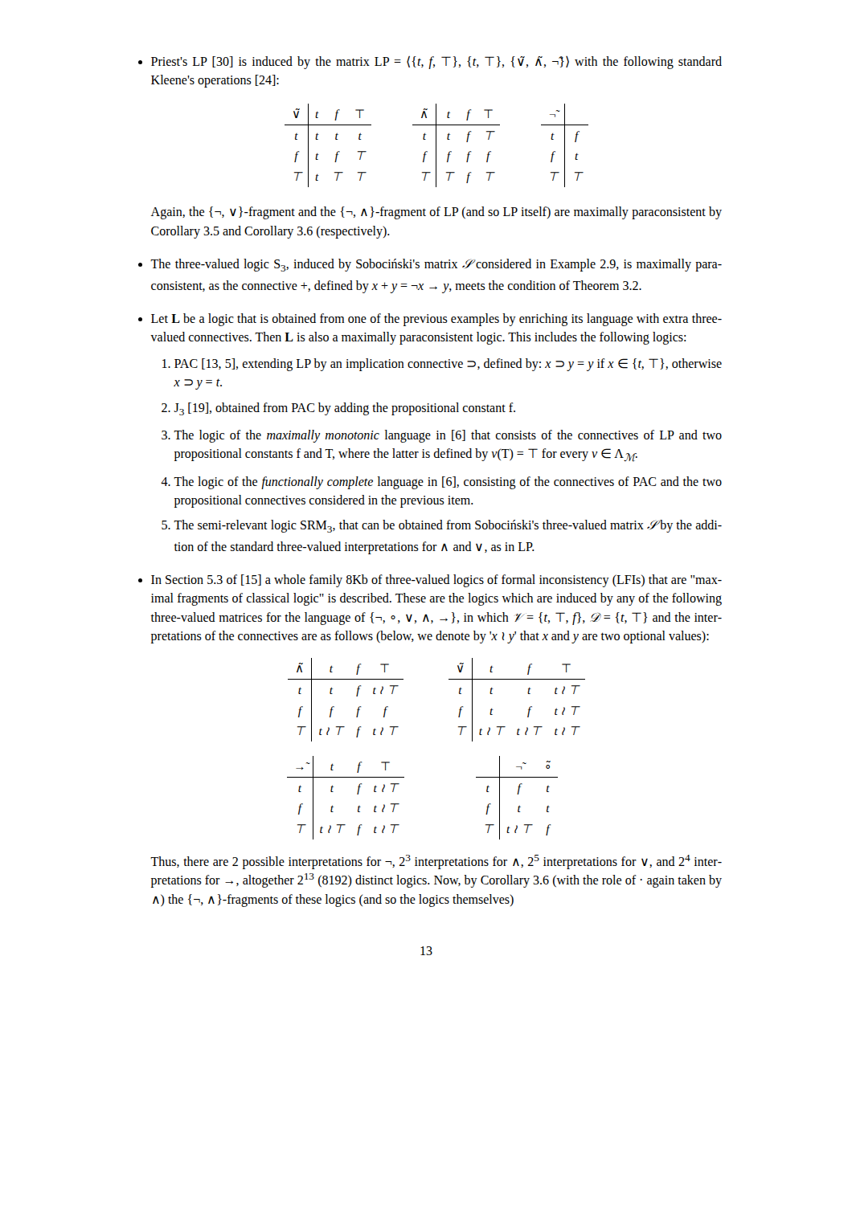Priest's LP [30] is induced by the matrix LP = ⟨{t, f, ⊤}, {t, ⊤}, {∨̃, ∧̃, ¬̃}⟩ with the following standard Kleene's operations [24]:
| ∨̃ | t | f | ⊤ |
| --- | --- | --- | --- |
| t | t | t | t |
| f | t | f | ⊤ |
| ⊤ | t | ⊤ | ⊤ |
| ∧̃ | t | f | ⊤ |
| --- | --- | --- | --- |
| t | t | f | ⊤ |
| f | f | f | f |
| ⊤ | ⊤ | f | ⊤ |
| ¬̃ | |
| --- | --- |
| t | f |
| f | t |
| ⊤ | ⊤ |
Again, the {¬, ∨}-fragment and the {¬, ∧}-fragment of LP (and so LP itself) are maximally paraconsistent by Corollary 3.5 and Corollary 3.6 (respectively).
The three-valued logic S3, induced by Sobociński's matrix 𝒮 considered in Example 2.9, is maximally paraconsistent, as the connective +, defined by x + y = ¬x → y, meets the condition of Theorem 3.2.
Let L be a logic that is obtained from one of the previous examples by enriching its language with extra three-valued connectives. Then L is also a maximally paraconsistent logic. This includes the following logics:
PAC [13, 5], extending LP by an implication connective ⊃, defined by: x ⊃ y = y if x ∈ {t, ⊤}, otherwise x ⊃ y = t.
J3 [19], obtained from PAC by adding the propositional constant f.
The logic of the maximally monotonic language in [6] that consists of the connectives of LP and two propositional constants f and T, where the latter is defined by ν(T) = ⊤ for every ν ∈ Λℳ.
The logic of the functionally complete language in [6], consisting of the connectives of PAC and the two propositional connectives considered in the previous item.
The semi-relevant logic SRM3, that can be obtained from Sobociński's three-valued matrix 𝒮 by the addition of the standard three-valued interpretations for ∧ and ∨, as in LP.
In Section 5.3 of [15] a whole family 8Kb of three-valued logics of formal inconsistency (LFIs) that are "maximal fragments of classical logic" is described. These are the logics which are induced by any of the following three-valued matrices for the language of {¬, ∘, ∨, ∧, →}, in which 𝒱 = {t, ⊤, f}, 𝒟 = {t, ⊤} and the interpretations of the connectives are as follows (below, we denote by 'x ≀ y' that x and y are two optional values):
| ∧̃ | t | f | ⊤ |
| --- | --- | --- | --- |
| t | t | f | t ≀ ⊤ |
| f | f | f | f |
| ⊤ | t ≀ ⊤ | f | t ≀ ⊤ |
| →̃ | t | f | ⊤ |
| --- | --- | --- | --- |
| t | t | f | t ≀ ⊤ |
| f | t | t | t ≀ ⊤ |
| ⊤ | t ≀ ⊤ | f | t ≀ ⊤ |
| ∨̃ | t | f | ⊤ |
| --- | --- | --- | --- |
| t | t | t | t ≀ ⊤ |
| f | t | f | t ≀ ⊤ |
| ⊤ | t ≀ ⊤ | t ≀ ⊤ | t ≀ ⊤ |
| | ¬̃ | ∘̃ |
| --- | --- | --- |
| t | f | t |
| f | t | t |
| ⊤ | t ≀ ⊤ | f |
Thus, there are 2 possible interpretations for ¬, 23 interpretations for ∧, 25 interpretations for ∨, and 24 interpretations for →, altogether 213 (8192) distinct logics. Now, by Corollary 3.6 (with the role of · again taken by ∧) the {¬, ∧}-fragments of these logics (and so the logics themselves)
13